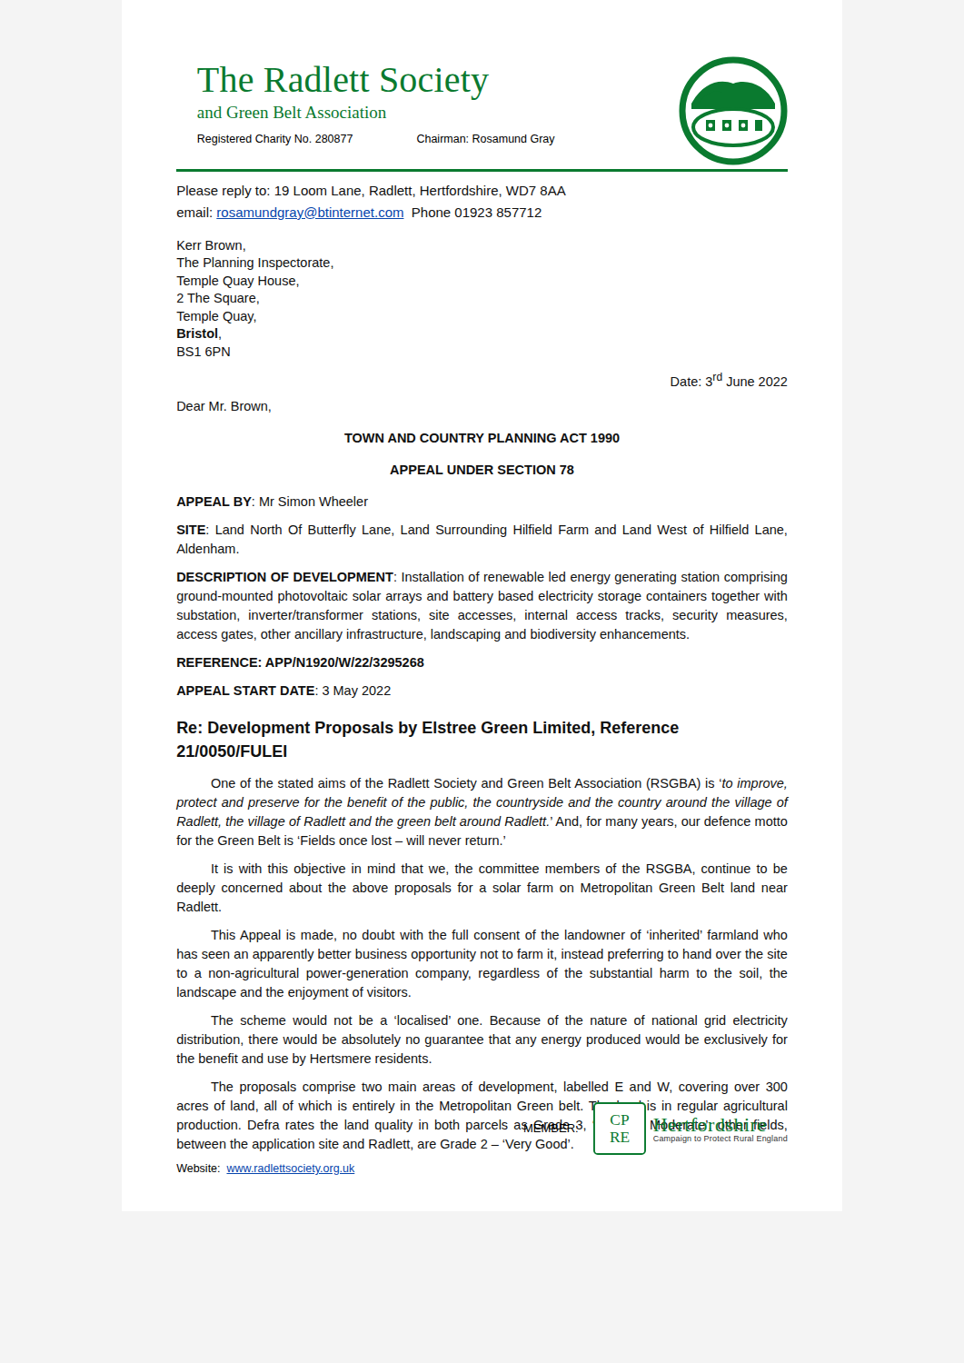The Radlett Society
and Green Belt Association
Registered Charity No. 280877 Chairman: Rosamund Gray
Please reply to: 19 Loom Lane, Radlett, Hertfordshire, WD7 8AA
email: rosamundgray@btinternet.com Phone 01923 857712
Kerr Brown,
The Planning Inspectorate,
Temple Quay House,
2 The Square,
Temple Quay,
Bristol,
BS1 6PN
Date: 3rd June 2022
Dear Mr. Brown,
TOWN AND COUNTRY PLANNING ACT 1990
APPEAL UNDER SECTION 78
APPEAL BY: Mr Simon Wheeler
SITE: Land North Of Butterfly Lane, Land Surrounding Hilfield Farm and Land West of Hilfield Lane, Aldenham.
DESCRIPTION OF DEVELOPMENT: Installation of renewable led energy generating station comprising ground-mounted photovoltaic solar arrays and battery based electricity storage containers together with substation, inverter/transformer stations, site accesses, internal access tracks, security measures, access gates, other ancillary infrastructure, landscaping and biodiversity enhancements.
REFERENCE: APP/N1920/W/22/3295268
APPEAL START DATE: 3 May 2022
Re: Development Proposals by Elstree Green Limited, Reference 21/0050/FULEI
One of the stated aims of the Radlett Society and Green Belt Association (RSGBA) is ‘to improve, protect and preserve for the benefit of the public, the countryside and the country around the village of Radlett, the village of Radlett and the green belt around Radlett.’ And, for many years, our defence motto for the Green Belt is ‘Fields once lost – will never return.’
It is with this objective in mind that we, the committee members of the RSGBA, continue to be deeply concerned about the above proposals for a solar farm on Metropolitan Green Belt land near Radlett.
This Appeal is made, no doubt with the full consent of the landowner of ‘inherited’ farmland who has seen an apparently better business opportunity not to farm it, instead preferring to hand over the site to a non-agricultural power-generation company, regardless of the substantial harm to the soil, the landscape and the enjoyment of visitors.
The scheme would not be a ‘localised’ one. Because of the nature of national grid electricity distribution, there would be absolutely no guarantee that any energy produced would be exclusively for the benefit and use by Hertsmere residents.
The proposals comprise two main areas of development, labelled E and W, covering over 300 acres of land, all of which is entirely in the Metropolitan Green belt. The land is in regular agricultural production. Defra rates the land quality in both parcels as Grade 3, ‘Good to Moderate’; other fields, between the application site and Radlett, are Grade 2 – ‘Very Good’.
MEMBER:
CP RE
Hertfordshire
Campaign to Protect Rural England
Website: www.radlettsociety.org.uk